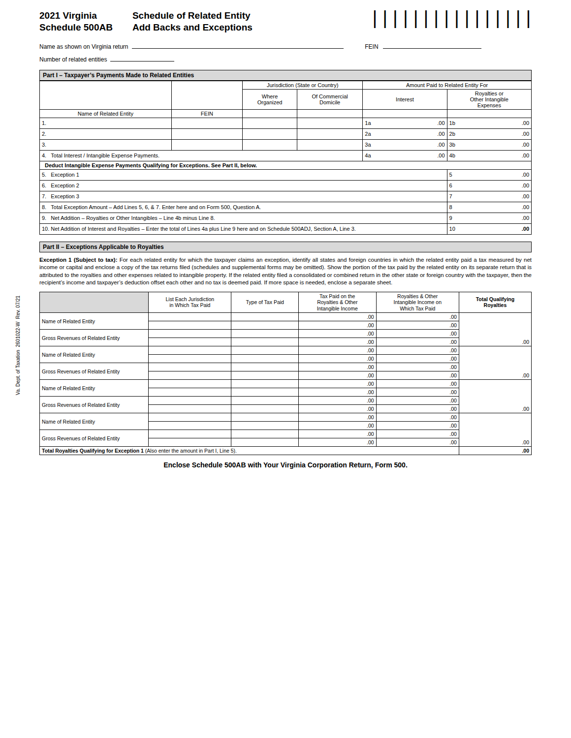Va. Dept. of Taxation 2601022-W Rev. 07/21
2021 Virginia
Schedule 500AB
Schedule of Related Entity
Add Backs and Exceptions
|||||||||||||||||||||||||||||||||
Name as shown on Virginia return FEIN
Number of related entities
Part I – Taxpayer’s Payments Made to Related Entities
| | | Jurisdiction (State or Country) | Amount Paid to Related Entity For |
| --- | --- | --- | --- |
| Where Organized | Of Commercial Domicile | Interest | Royalties or Other Intangible Expenses |
| Name of Related Entity | FEIN | | | | |
| 1. | | | | 1a | .00 | 1b | .00 |
| 2. | | | | 2a | .00 | 2b | .00 |
| 3. | | | | 3a | .00 | 3b | .00 |
| 4. Total Interest / Intangible Expense Payments. | 4a | .00 | 4b | .00 |
| Deduct Intangible Expense Payments Qualifying for Exceptions. See Part II, below. |
| 5. Exception 1 | 5 | .00 |
| 6. Exception 2 | 6 | .00 |
| 7. Exception 3 | 7 | .00 |
| 8. Total Exception Amount – Add Lines 5, 6, & 7. Enter here and on Form 500, Question A. | 8 | .00 |
| 9. Net Addition – Royalties or Other Intangibles – Line 4b minus Line 8. | 9 | .00 |
| 10. Net Addition of Interest and Royalties – Enter the total of Lines 4a plus Line 9 here and on Schedule 500ADJ, Section A, Line 3. | 10 | .00 |
Part II – Exceptions Applicable to Royalties
Exception 1 (Subject to tax): For each related entity for which the taxpayer claims an exception, identify all states and foreign countries in which the related entity paid a tax measured by net income or capital and enclose a copy of the tax returns filed (schedules and supplemental forms may be omitted). Show the portion of the tax paid by the related entity on its separate return that is attributed to the royalties and other expenses related to intangible property. If the related entity filed a consolidated or combined return in the other state or foreign country with the taxpayer, then the recipient’s income and taxpayer’s deduction offset each other and no tax is deemed paid. If more space is needed, enclose a separate sheet.
| | List Each Jurisdiction in Which Tax Paid | Type of Tax Paid | Tax Paid on the Royalties & Other Intangible Income | Royalties & Other Intangible Income on Which Tax Paid | Total Qualifying Royalties |
| --- | --- | --- | --- | --- | --- |
| Name of Related Entity | | | .00 | .00 | .00 |
| | | .00 | .00 |
| Gross Revenues of Related Entity | | | .00 | .00 |
| | | .00 | .00 |
| Name of Related Entity | | | .00 | .00 | .00 |
| | | .00 | .00 |
| Gross Revenues of Related Entity | | | .00 | .00 |
| | | .00 | .00 |
| Name of Related Entity | | | .00 | .00 | .00 |
| | | .00 | .00 |
| Gross Revenues of Related Entity | | | .00 | .00 |
| | | .00 | .00 |
| Name of Related Entity | | | .00 | .00 | .00 |
| | | .00 | .00 |
| Gross Revenues of Related Entity | | | .00 | .00 |
| | | .00 | .00 |
| Total Royalties Qualifying for Exception 1 (Also enter the amount in Part I, Line 5). | .00 |
Enclose Schedule 500AB with Your Virginia Corporation Return, Form 500.